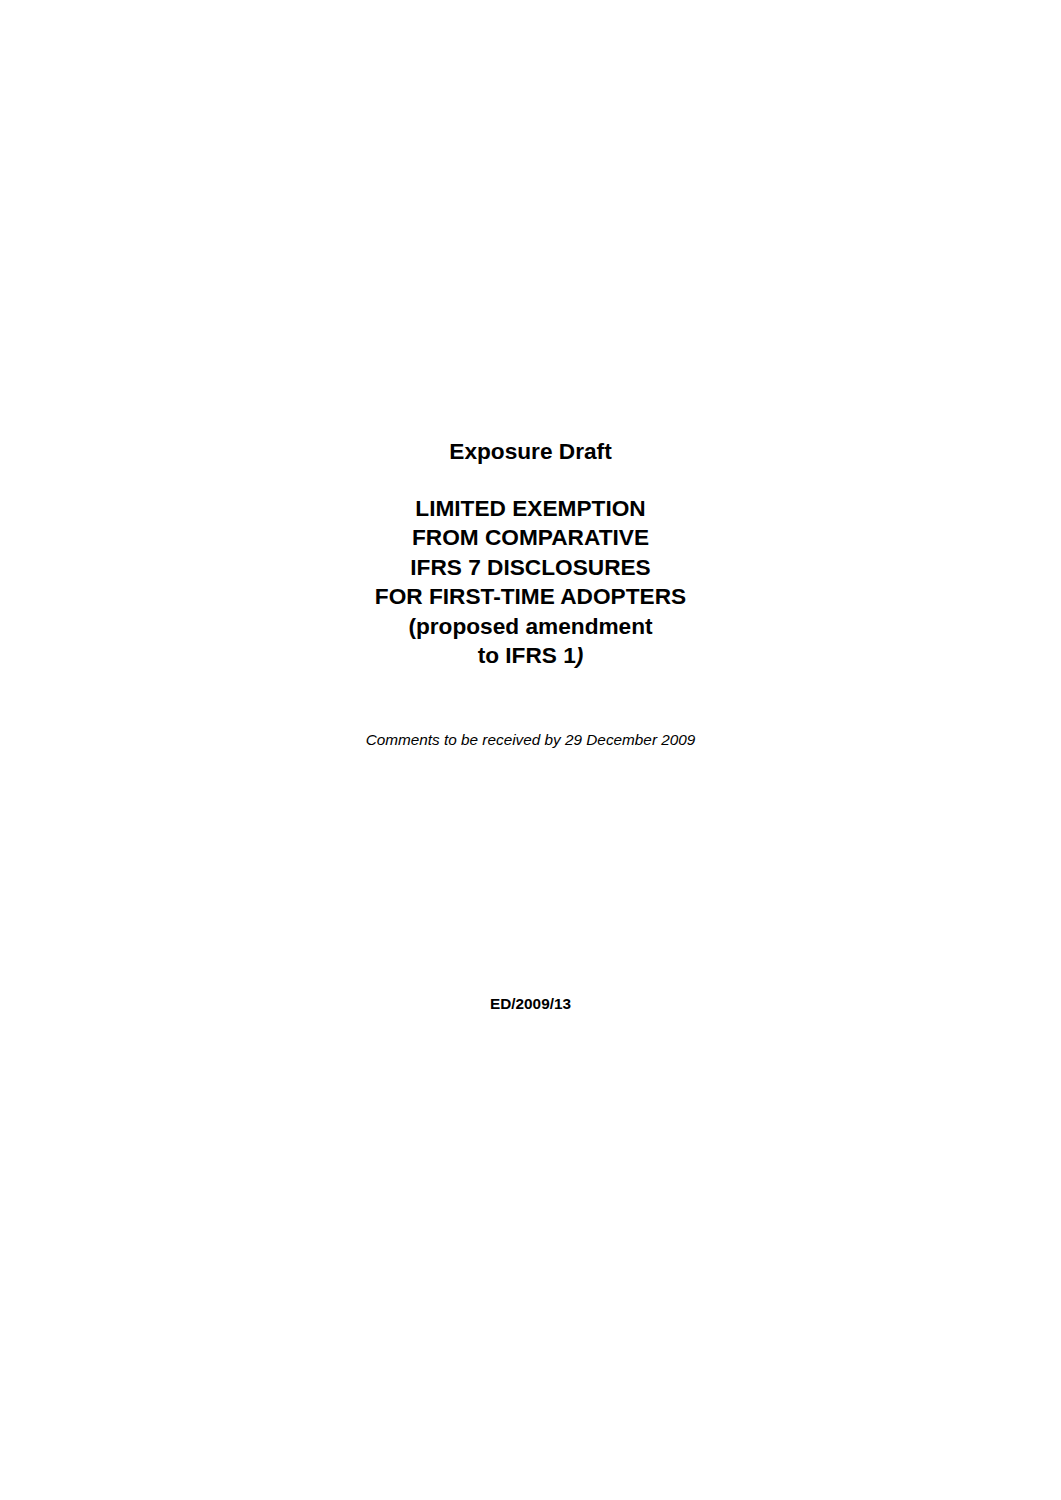Exposure Draft
LIMITED EXEMPTION
FROM COMPARATIVE
IFRS 7 DISCLOSURES
FOR FIRST-TIME ADOPTERS
(proposed amendment
to IFRS 1)
Comments to be received by 29 December 2009
ED/2009/13